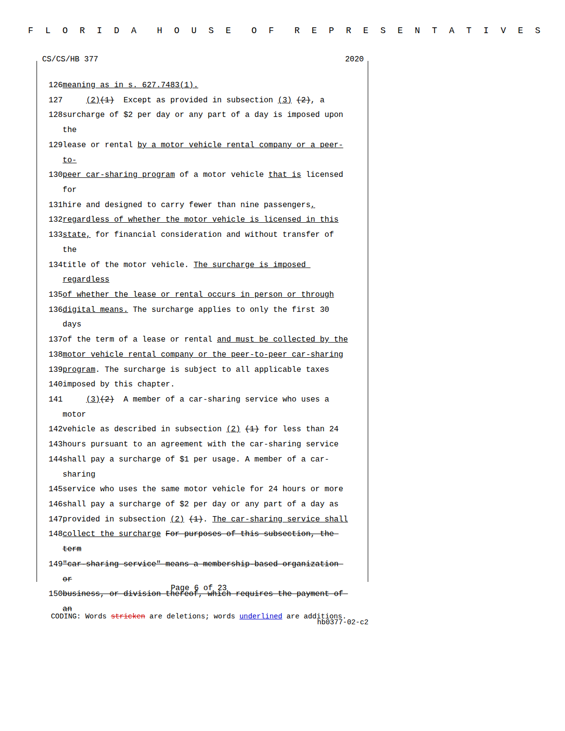F L O R I D A H O U S E O F R E P R E S E N T A T I V E S
CS/CS/HB 377 2020
| 126 | meaning as in s. 627.7483(1). |
| 127 | (2) (1) Except as provided in subsection (3) (2) , a |
| 128 | surcharge of $2 per day or any part of a day is imposed upon the |
| 129 | lease or rental by a motor vehicle rental company or a peer-to- |
| 130 | peer car-sharing program of a motor vehicle that is licensed for |
| 131 | hire and designed to carry fewer than nine passengers , |
| 132 | regardless of whether the motor vehicle is licensed in this |
| 133 | state, for financial consideration and without transfer of the |
| 134 | title of the motor vehicle. The surcharge is imposed regardless |
| 135 | of whether the lease or rental occurs in person or through |
| 136 | digital means. The surcharge applies to only the first 30 days |
| 137 | of the term of a lease or rental and must be collected by the |
| 138 | motor vehicle rental company or the peer-to-peer car-sharing |
| 139 | program . The surcharge is subject to all applicable taxes |
| 140 | imposed by this chapter. |
| 141 | (3) (2) A member of a car-sharing service who uses a motor |
| 142 | vehicle as described in subsection (2) (1) for less than 24 |
| 143 | hours pursuant to an agreement with the car-sharing service |
| 144 | shall pay a surcharge of $1 per usage. A member of a car-sharing |
| 145 | service who uses the same motor vehicle for 24 hours or more |
| 146 | shall pay a surcharge of $2 per day or any part of a day as |
| 147 | provided in subsection (2) (1) . The car-sharing service shall |
| 148 | collect the surcharge For purposes of this subsection, the term |
| 149 | "car-sharing service" means a membership-based organization or |
| 150 | business, or division thereof, which requires the payment of an |
Page 6 of 23
CODING: Words stricken are deletions; words underlined are additions.
hb0377-02-c2